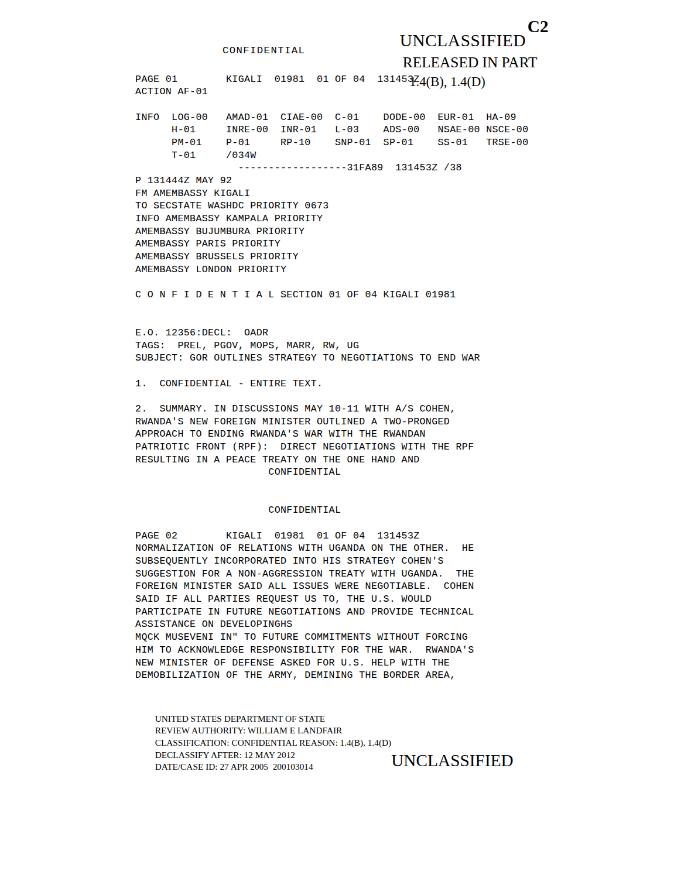C2
CONFIDENTIAL
UNCLASSIFIED
RELEASED IN PART
1.4(B), 1.4(D)
PAGE 01        KIGALI  01981  01 OF 04  131453Z
ACTION AF-01

INFO  LOG-00   AMAD-01  CIAE-00  C-01    DODE-00  EUR-01  HA-09
      H-01     INRE-00  INR-01   L-03    ADS-00   NSAE-00 NSCE-00
      PM-01    P-01     RP-10    SNP-01  SP-01    SS-01   TRSE-00
      T-01     /034W
                 ------------------31FA89  131453Z /38
P 131444Z MAY 92
FM AMEMBASSY KIGALI
TO SECSTATE WASHDC PRIORITY 0673
INFO AMEMBASSY KAMPALA PRIORITY
AMEMBASSY BUJUMBURA PRIORITY
AMEMBASSY PARIS PRIORITY
AMEMBASSY BRUSSELS PRIORITY
AMEMBASSY LONDON PRIORITY

C O N F I D E N T I A L SECTION 01 OF 04 KIGALI 01981


E.O. 12356:DECL:  OADR
TAGS:  PREL, PGOV, MOPS, MARR, RW, UG
SUBJECT: GOR OUTLINES STRATEGY TO NEGOTIATIONS TO END WAR

1.  CONFIDENTIAL - ENTIRE TEXT.

2.  SUMMARY. IN DISCUSSIONS MAY 10-11 WITH A/S COHEN,
RWANDA'S NEW FOREIGN MINISTER OUTLINED A TWO-PRONGED
APPROACH TO ENDING RWANDA'S WAR WITH THE RWANDAN
PATRIOTIC FRONT (RPF):  DIRECT NEGOTIATIONS WITH THE RPF
RESULTING IN A PEACE TREATY ON THE ONE HAND AND
                      CONFIDENTIAL


                      CONFIDENTIAL

PAGE 02        KIGALI  01981  01 OF 04  131453Z
NORMALIZATION OF RELATIONS WITH UGANDA ON THE OTHER.  HE
SUBSEQUENTLY INCORPORATED INTO HIS STRATEGY COHEN'S
SUGGESTION FOR A NON-AGGRESSION TREATY WITH UGANDA.  THE
FOREIGN MINISTER SAID ALL ISSUES WERE NEGOTIABLE.  COHEN
SAID IF ALL PARTIES REQUEST US TO, THE U.S. WOULD
PARTICIPATE IN FUTURE NEGOTIATIONS AND PROVIDE TECHNICAL
ASSISTANCE ON DEVELOPINGHS
MQCK MUSEVENI IN" TO FUTURE COMMITMENTS WITHOUT FORCING
HIM TO ACKNOWLEDGE RESPONSIBILITY FOR THE WAR.  RWANDA'S
NEW MINISTER OF DEFENSE ASKED FOR U.S. HELP WITH THE
DEMOBILIZATION OF THE ARMY, DEMINING THE BORDER AREA,
UNITED STATES DEPARTMENT OF STATE
REVIEW AUTHORITY: WILLIAM E LANDFAIR
CLASSIFICATION: CONFIDENTIAL REASON: 1.4(B), 1.4(D)
DECLASSIFY AFTER: 12 MAY 2012
DATE/CASE ID: 27 APR 2005 200103014
UNCLASSIFIED